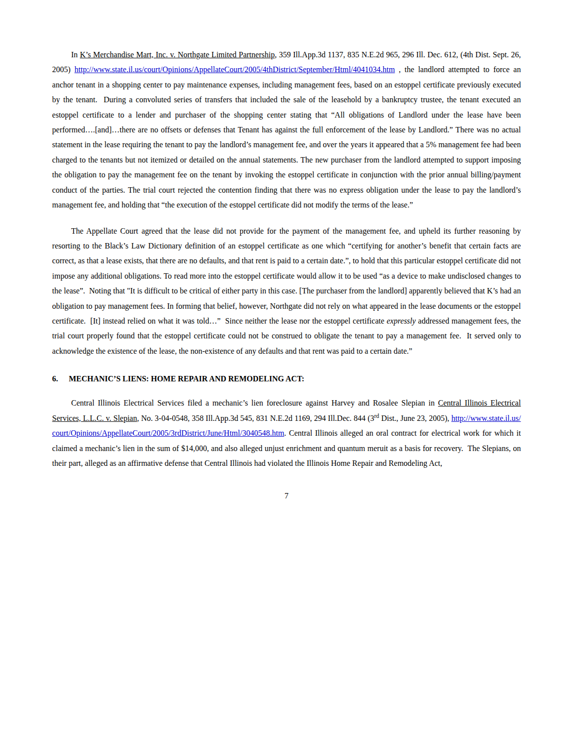In K’s Merchandise Mart, Inc. v. Northgate Limited Partnership, 359 Ill.App.3d 1137, 835 N.E.2d 965, 296 Ill. Dec. 612, (4th Dist. Sept. 26, 2005) http://www.state.il.us/court/Opinions/AppellateCourt/2005/4thDistrict/September/Html/4041034.htm , the landlord attempted to force an anchor tenant in a shopping center to pay maintenance expenses, including management fees, based on an estoppel certificate previously executed by the tenant. During a convoluted series of transfers that included the sale of the leasehold by a bankruptcy trustee, the tenant executed an estoppel certificate to a lender and purchaser of the shopping center stating that “All obligations of Landlord under the lease have been performed….[and]…there are no offsets or defenses that Tenant has against the full enforcement of the lease by Landlord.” There was no actual statement in the lease requiring the tenant to pay the landlord’s management fee, and over the years it appeared that a 5% management fee had been charged to the tenants but not itemized or detailed on the annual statements. The new purchaser from the landlord attempted to support imposing the obligation to pay the management fee on the tenant by invoking the estoppel certificate in conjunction with the prior annual billing/payment conduct of the parties. The trial court rejected the contention finding that there was no express obligation under the lease to pay the landlord’s management fee, and holding that “the execution of the estoppel certificate did not modify the terms of the lease.”
The Appellate Court agreed that the lease did not provide for the payment of the management fee, and upheld its further reasoning by resorting to the Black’s Law Dictionary definition of an estoppel certificate as one which “certifying for another’s benefit that certain facts are correct, as that a lease exists, that there are no defaults, and that rent is paid to a certain date.”, to hold that this particular estoppel certificate did not impose any additional obligations. To read more into the estoppel certificate would allow it to be used “as a device to make undisclosed changes to the lease”. Noting that "It is difficult to be critical of either party in this case. [The purchaser from the landlord] apparently believed that K’s had an obligation to pay management fees. In forming that belief, however, Northgate did not rely on what appeared in the lease documents or the estoppel certificate. [It] instead relied on what it was told…” Since neither the lease nor the estoppel certificate expressly addressed management fees, the trial court properly found that the estoppel certificate could not be construed to obligate the tenant to pay a management fee. It served only to acknowledge the existence of the lease, the non-existence of any defaults and that rent was paid to a certain date.”
6. MECHANIC’S LIENS: HOME REPAIR AND REMODELING ACT:
Central Illinois Electrical Services filed a mechanic’s lien foreclosure against Harvey and Rosalee Slepian in Central Illinois Electrical Services, L.L.C. v. Slepian, No. 3-04-0548, 358 Ill.App.3d 545, 831 N.E.2d 1169, 294 Ill.Dec. 844 (3rd Dist., June 23, 2005), http://www.state.il.us/court/Opinions/AppellateCourt/2005/3rdDistrict/June/Html/3040548.htm. Central Illinois alleged an oral contract for electrical work for which it claimed a mechanic’s lien in the sum of $14,000, and also alleged unjust enrichment and quantum meruit as a basis for recovery. The Slepians, on their part, alleged as an affirmative defense that Central Illinois had violated the Illinois Home Repair and Remodeling Act,
7